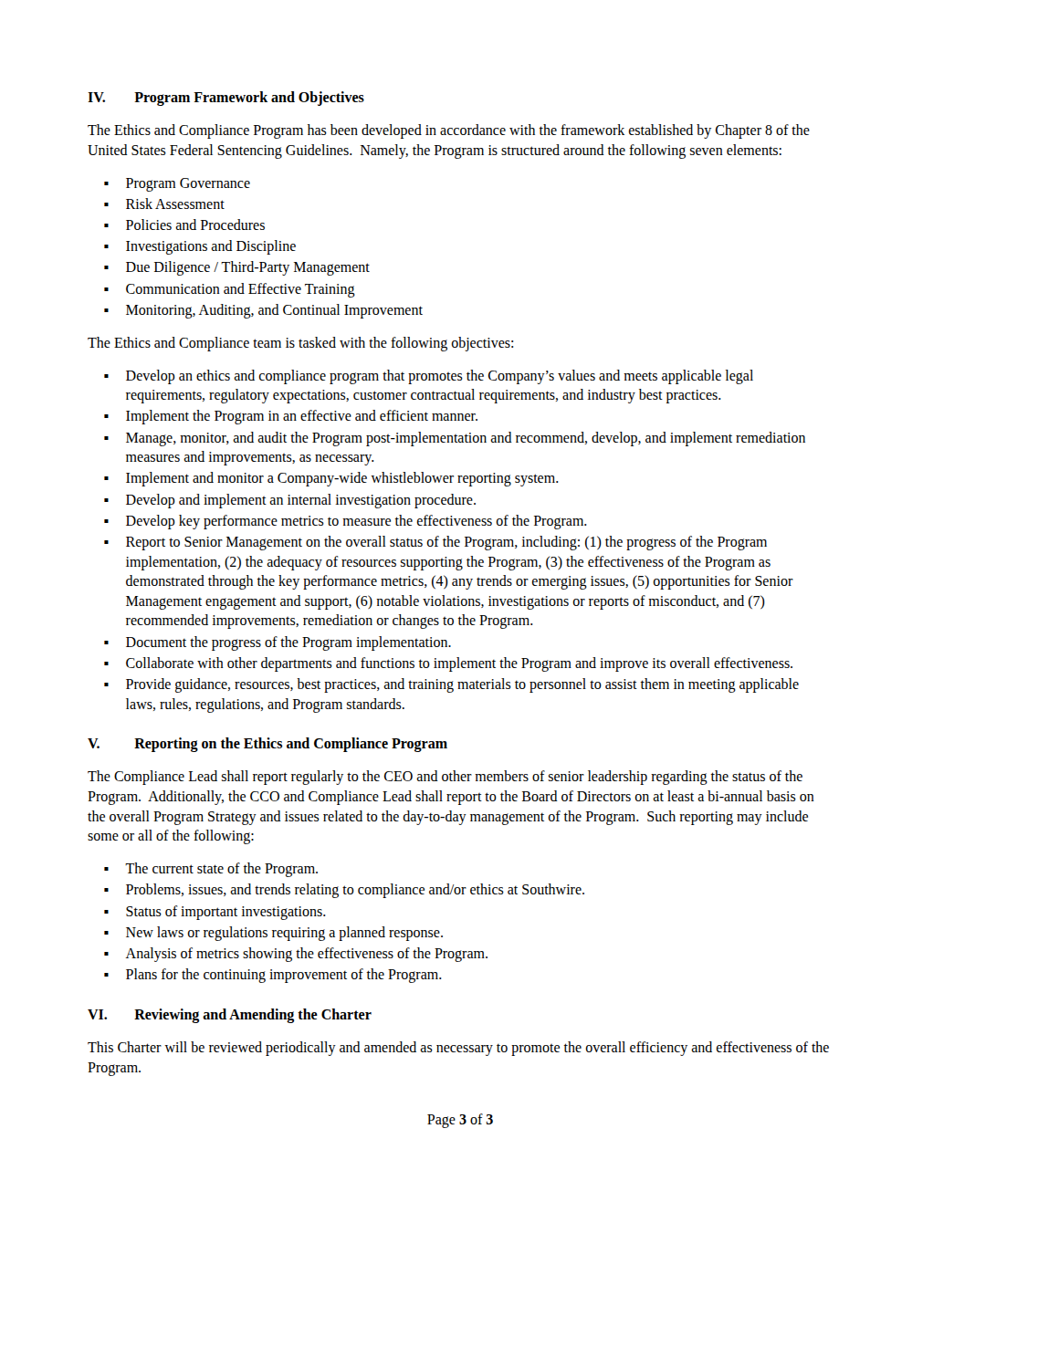IV. Program Framework and Objectives
The Ethics and Compliance Program has been developed in accordance with the framework established by Chapter 8 of the United States Federal Sentencing Guidelines. Namely, the Program is structured around the following seven elements:
Program Governance
Risk Assessment
Policies and Procedures
Investigations and Discipline
Due Diligence / Third-Party Management
Communication and Effective Training
Monitoring, Auditing, and Continual Improvement
The Ethics and Compliance team is tasked with the following objectives:
Develop an ethics and compliance program that promotes the Company’s values and meets applicable legal requirements, regulatory expectations, customer contractual requirements, and industry best practices.
Implement the Program in an effective and efficient manner.
Manage, monitor, and audit the Program post-implementation and recommend, develop, and implement remediation measures and improvements, as necessary.
Implement and monitor a Company-wide whistleblower reporting system.
Develop and implement an internal investigation procedure.
Develop key performance metrics to measure the effectiveness of the Program.
Report to Senior Management on the overall status of the Program, including: (1) the progress of the Program implementation, (2) the adequacy of resources supporting the Program, (3) the effectiveness of the Program as demonstrated through the key performance metrics, (4) any trends or emerging issues, (5) opportunities for Senior Management engagement and support, (6) notable violations, investigations or reports of misconduct, and (7) recommended improvements, remediation or changes to the Program.
Document the progress of the Program implementation.
Collaborate with other departments and functions to implement the Program and improve its overall effectiveness.
Provide guidance, resources, best practices, and training materials to personnel to assist them in meeting applicable laws, rules, regulations, and Program standards.
V. Reporting on the Ethics and Compliance Program
The Compliance Lead shall report regularly to the CEO and other members of senior leadership regarding the status of the Program. Additionally, the CCO and Compliance Lead shall report to the Board of Directors on at least a bi-annual basis on the overall Program Strategy and issues related to the day-to-day management of the Program. Such reporting may include some or all of the following:
The current state of the Program.
Problems, issues, and trends relating to compliance and/or ethics at Southwire.
Status of important investigations.
New laws or regulations requiring a planned response.
Analysis of metrics showing the effectiveness of the Program.
Plans for the continuing improvement of the Program.
VI. Reviewing and Amending the Charter
This Charter will be reviewed periodically and amended as necessary to promote the overall efficiency and effectiveness of the Program.
Page 3 of 3